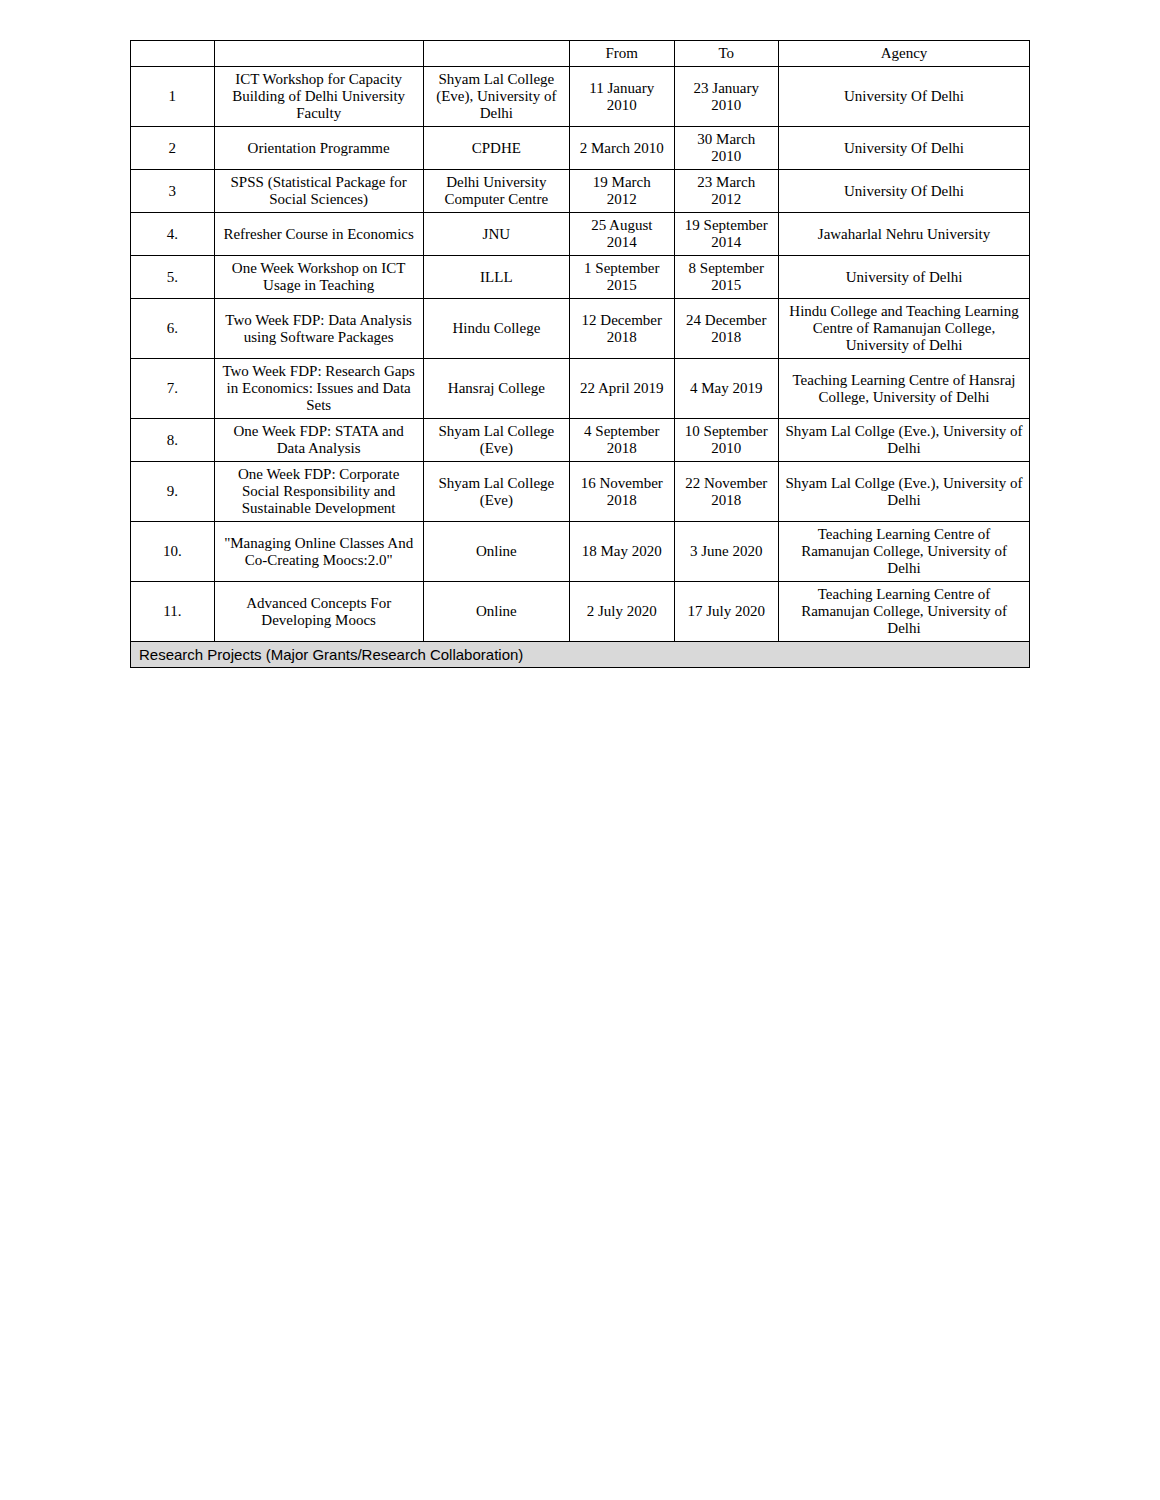| | | | From | To | Agency |
| --- | --- | --- | --- | --- | --- |
| 1 | ICT Workshop for Capacity Building of Delhi University Faculty | Shyam Lal College (Eve), University of Delhi | 11 January 2010 | 23 January 2010 | University Of Delhi |
| 2 | Orientation Programme | CPDHE | 2 March 2010 | 30 March 2010 | University Of Delhi |
| 3 | SPSS (Statistical Package for Social Sciences) | Delhi University Computer Centre | 19 March 2012 | 23 March 2012 | University Of Delhi |
| 4. | Refresher Course in Economics | JNU | 25 August 2014 | 19 September 2014 | Jawaharlal Nehru University |
| 5. | One Week Workshop on ICT Usage in Teaching | ILLL | 1 September 2015 | 8 September 2015 | University of Delhi |
| 6. | Two Week FDP: Data Analysis using Software Packages | Hindu College | 12 December 2018 | 24 December 2018 | Hindu College and Teaching Learning Centre of Ramanujan College, University of Delhi |
| 7. | Two Week FDP: Research Gaps in Economics: Issues and Data Sets | Hansraj College | 22 April 2019 | 4 May 2019 | Teaching Learning Centre of Hansraj College, University of Delhi |
| 8. | One Week FDP: STATA and Data Analysis | Shyam Lal College (Eve) | 4 September 2018 | 10 September 2010 | Shyam Lal Collge (Eve.), University of Delhi |
| 9. | One Week FDP: Corporate Social Responsibility and Sustainable Development | Shyam Lal College (Eve) | 16 November 2018 | 22 November 2018 | Shyam Lal Collge (Eve.), University of Delhi |
| 10. | "Managing Online Classes And Co-Creating Moocs:2.0" | Online | 18 May 2020 | 3 June 2020 | Teaching Learning Centre of Ramanujan College, University of Delhi |
| 11. | Advanced Concepts For Developing Moocs | Online | 2 July 2020 | 17 July 2020 | Teaching Learning Centre of Ramanujan College, University of Delhi |
| Research Projects (Major Grants/Research Collaboration) |